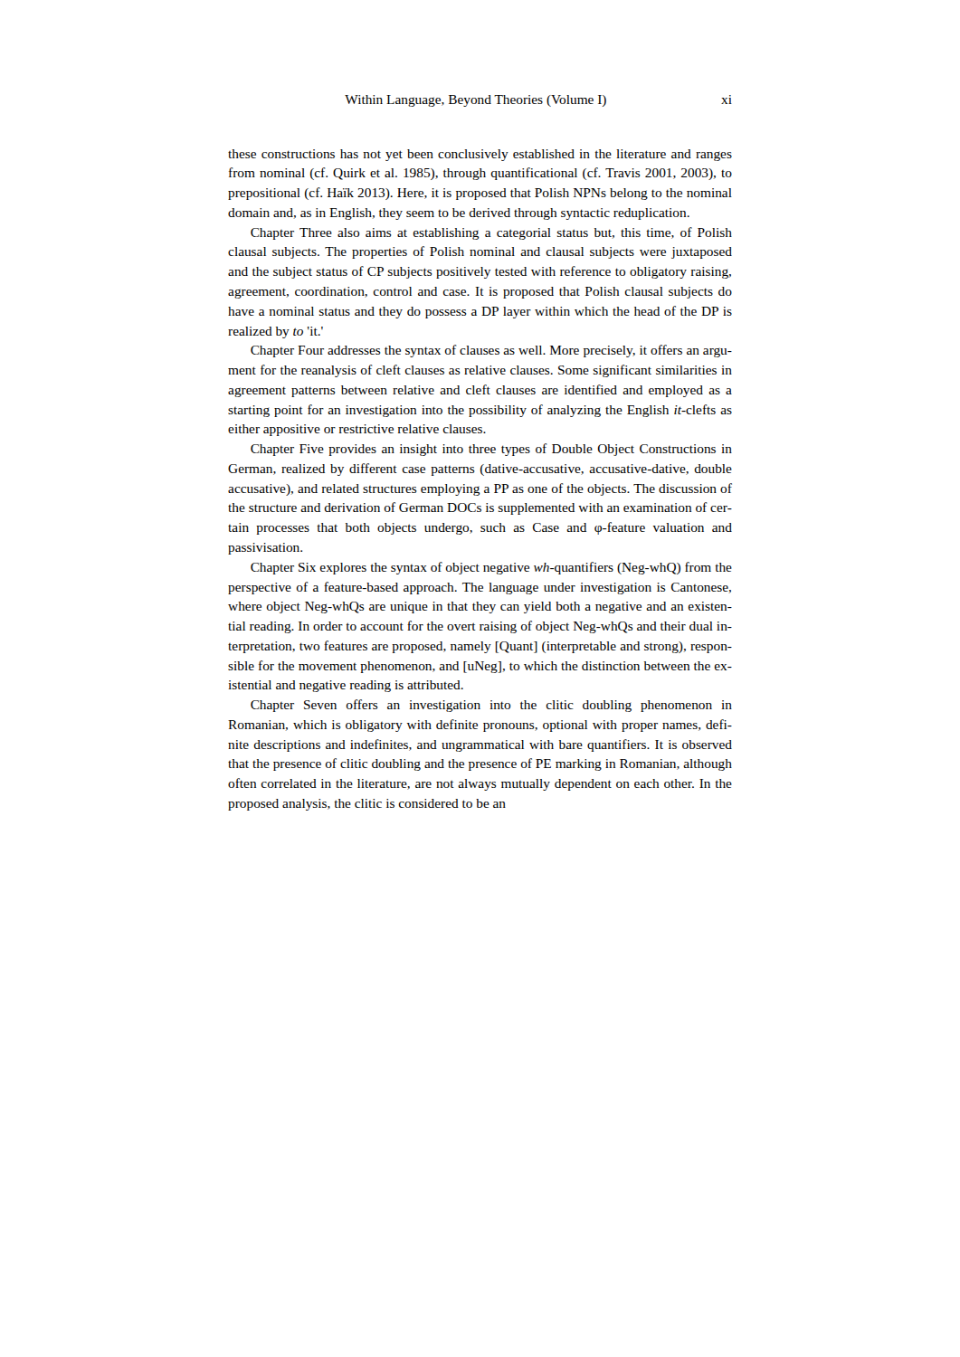Within Language, Beyond Theories (Volume I) xi
these constructions has not yet been conclusively established in the literature and ranges from nominal (cf. Quirk et al. 1985), through quantificational (cf. Travis 2001, 2003), to prepositional (cf. Haïk 2013). Here, it is proposed that Polish NPNs belong to the nominal domain and, as in English, they seem to be derived through syntactic reduplication.
Chapter Three also aims at establishing a categorial status but, this time, of Polish clausal subjects. The properties of Polish nominal and clausal subjects were juxtaposed and the subject status of CP subjects positively tested with reference to obligatory raising, agreement, coordination, control and case. It is proposed that Polish clausal subjects do have a nominal status and they do possess a DP layer within which the head of the DP is realized by to 'it.'
Chapter Four addresses the syntax of clauses as well. More precisely, it offers an argument for the reanalysis of cleft clauses as relative clauses. Some significant similarities in agreement patterns between relative and cleft clauses are identified and employed as a starting point for an investigation into the possibility of analyzing the English it-clefts as either appositive or restrictive relative clauses.
Chapter Five provides an insight into three types of Double Object Constructions in German, realized by different case patterns (dative-accusative, accusative-dative, double accusative), and related structures employing a PP as one of the objects. The discussion of the structure and derivation of German DOCs is supplemented with an examination of certain processes that both objects undergo, such as Case and φ-feature valuation and passivisation.
Chapter Six explores the syntax of object negative wh-quantifiers (Neg-whQ) from the perspective of a feature-based approach. The language under investigation is Cantonese, where object Neg-whQs are unique in that they can yield both a negative and an existential reading. In order to account for the overt raising of object Neg-whQs and their dual interpretation, two features are proposed, namely [Quant] (interpretable and strong), responsible for the movement phenomenon, and [uNeg], to which the distinction between the existential and negative reading is attributed.
Chapter Seven offers an investigation into the clitic doubling phenomenon in Romanian, which is obligatory with definite pronouns, optional with proper names, definite descriptions and indefinites, and ungrammatical with bare quantifiers. It is observed that the presence of clitic doubling and the presence of PE marking in Romanian, although often correlated in the literature, are not always mutually dependent on each other. In the proposed analysis, the clitic is considered to be an